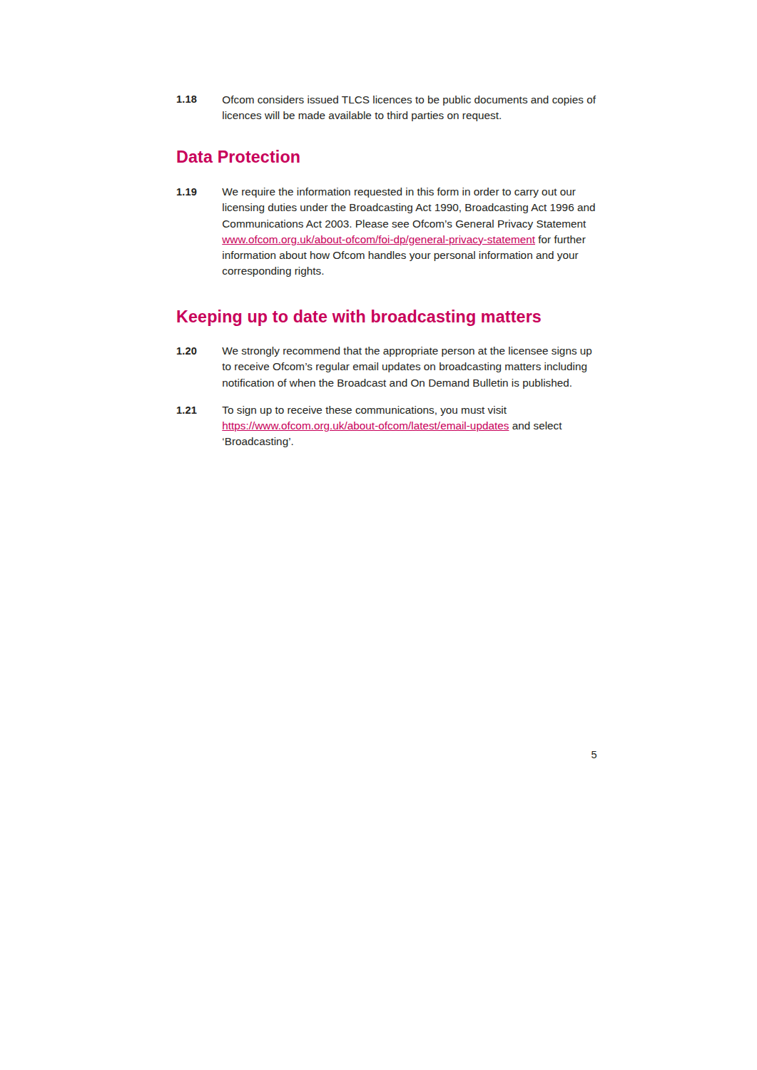1.18
Ofcom considers issued TLCS licences to be public documents and copies of licences will be made available to third parties on request.
Data Protection
1.19
We require the information requested in this form in order to carry out our licensing duties under the Broadcasting Act 1990, Broadcasting Act 1996 and Communications Act 2003. Please see Ofcom’s General Privacy Statement www.ofcom.org.uk/about-ofcom/foi-dp/general-privacy-statement for further information about how Ofcom handles your personal information and your corresponding rights.
Keeping up to date with broadcasting matters
1.20
We strongly recommend that the appropriate person at the licensee signs up to receive Ofcom’s regular email updates on broadcasting matters including notification of when the Broadcast and On Demand Bulletin is published.
1.21
To sign up to receive these communications, you must visit https://www.ofcom.org.uk/about-ofcom/latest/email-updates and select ‘Broadcasting’.
5